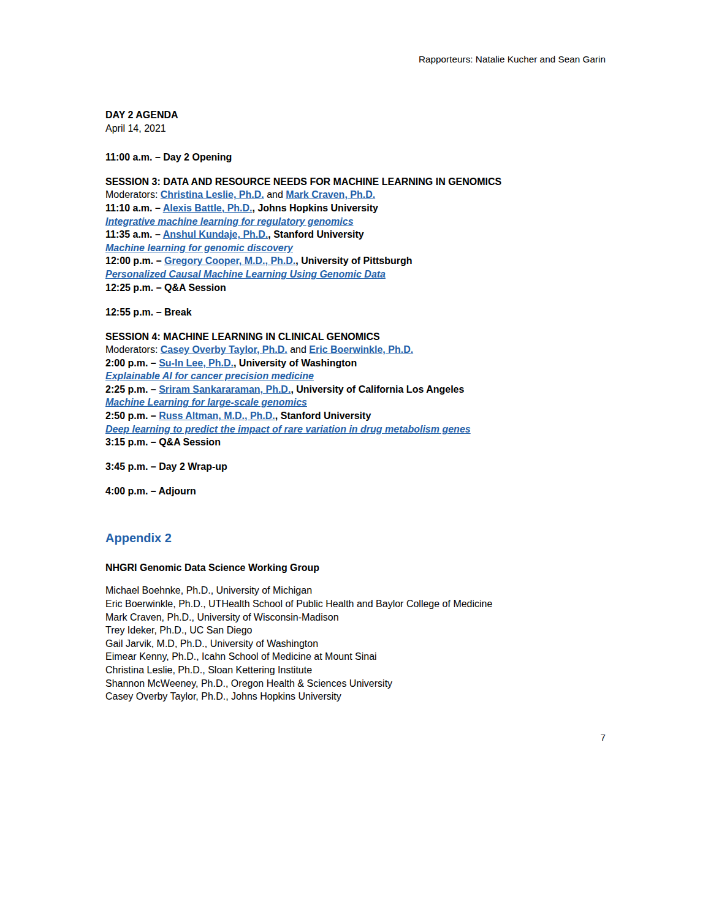Rapporteurs: Natalie Kucher and Sean Garin
DAY 2 AGENDA
April 14, 2021
11:00 a.m. – Day 2 Opening
SESSION 3: DATA AND RESOURCE NEEDS FOR MACHINE LEARNING IN GENOMICS
Moderators: Christina Leslie, Ph.D. and Mark Craven, Ph.D.
11:10 a.m. – Alexis Battle, Ph.D., Johns Hopkins University
Integrative machine learning for regulatory genomics
11:35 a.m. – Anshul Kundaje, Ph.D., Stanford University
Machine learning for genomic discovery
12:00 p.m. – Gregory Cooper, M.D., Ph.D., University of Pittsburgh
Personalized Causal Machine Learning Using Genomic Data
12:25 p.m. – Q&A Session
12:55 p.m. – Break
SESSION 4: MACHINE LEARNING IN CLINICAL GENOMICS
Moderators: Casey Overby Taylor, Ph.D. and Eric Boerwinkle, Ph.D.
2:00 p.m. – Su-In Lee, Ph.D., University of Washington
Explainable AI for cancer precision medicine
2:25 p.m. – Sriram Sankararaman, Ph.D., University of California Los Angeles
Machine Learning for large-scale genomics
2:50 p.m. – Russ Altman, M.D., Ph.D., Stanford University
Deep learning to predict the impact of rare variation in drug metabolism genes
3:15 p.m. – Q&A Session
3:45 p.m. – Day 2 Wrap-up
4:00 p.m. – Adjourn
Appendix 2
NHGRI Genomic Data Science Working Group
Michael Boehnke, Ph.D., University of Michigan
Eric Boerwinkle, Ph.D., UTHealth School of Public Health and Baylor College of Medicine
Mark Craven, Ph.D., University of Wisconsin-Madison
Trey Ideker, Ph.D., UC San Diego
Gail Jarvik, M.D, Ph.D., University of Washington
Eimear Kenny, Ph.D., Icahn School of Medicine at Mount Sinai
Christina Leslie, Ph.D., Sloan Kettering Institute
Shannon McWeeney, Ph.D., Oregon Health & Sciences University
Casey Overby Taylor, Ph.D., Johns Hopkins University
7